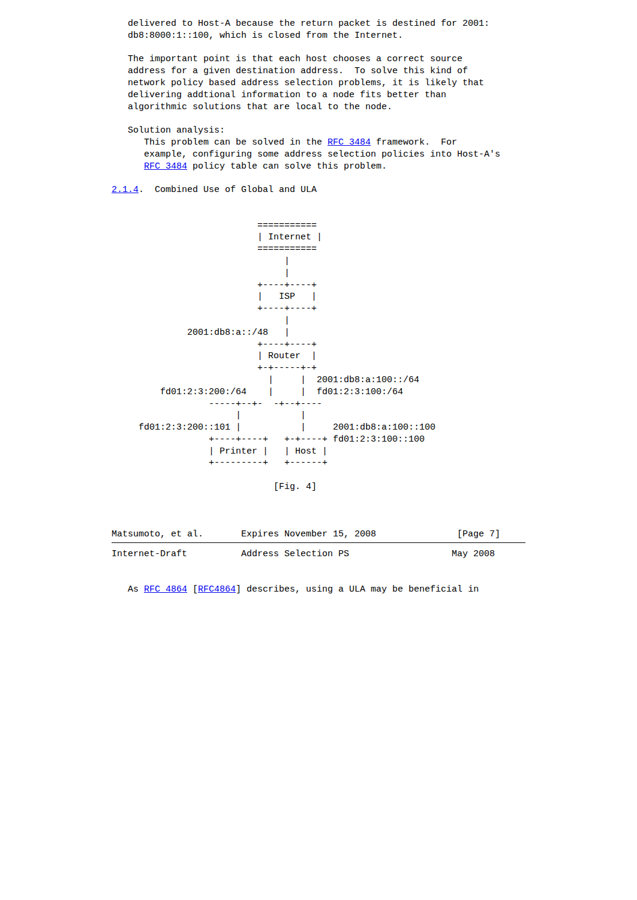delivered to Host-A because the return packet is destined for 2001:
   db8:8000:1::100, which is closed from the Internet.

   The important point is that each host chooses a correct source
   address for a given destination address.  To solve this kind of
   network policy based address selection problems, it is likely that
   delivering addtional information to a node fits better than
   algorithmic solutions that are local to the node.

   Solution analysis:
      This problem can be solved in the RFC 3484 framework.  For
      example, configuring some address selection policies into Host-A's
      RFC 3484 policy table can solve this problem.

 2.1.4.  Combined Use of Global and ULA

                           ===========
                           | Internet |
                           ===========
                                |
                                |
                           +----+----+
                           |   ISP   |
                           +----+----+
                                |
              2001:db8:a::/48   |
                           +----+----+
                           | Router  |
                           +-+-----+-+
                             |     |  2001:db8:a:100::/64
         fd01:2:3:200:/64    |     |  fd01:2:3:100:/64
                  -----+--+-  -+--+----
                       |           |
     fd01:2:3:200::101 |           |     2001:db8:a:100::100
                  +----+----+   +-+----+ fd01:2:3:100::100
                  | Printer |   | Host |
                  +---------+   +------+

                              [Fig. 4]



Matsumoto, et al.       Expires November 15, 2008               [Page 7]
Internet-Draft          Address Selection PS                   May 2008


   As RFC 4864 [RFC4864] describes, using a ULA may be beneficial in